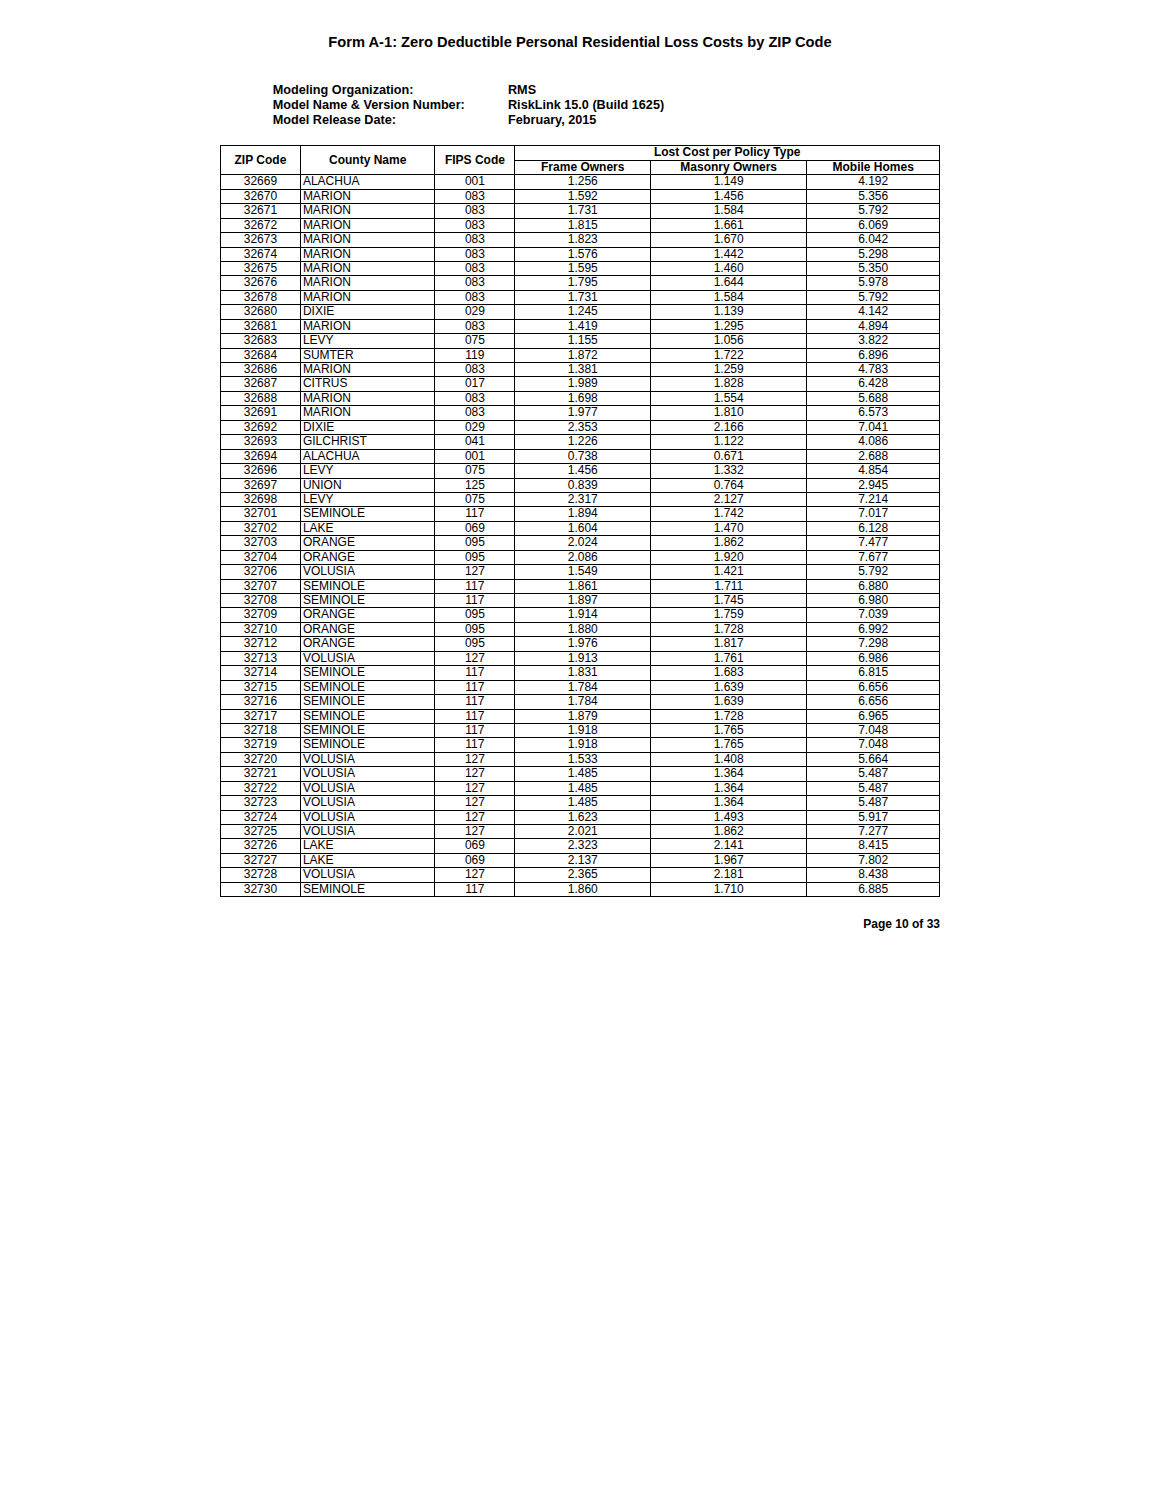Form A-1: Zero Deductible Personal Residential Loss Costs by ZIP Code
| Modeling Organization: | RMS |
| Model Name & Version Number: | RiskLink 15.0 (Build 1625) |
| Model Release Date: | February, 2015 |
| ZIP Code | County Name | FIPS Code | Lost Cost per Policy Type |
| --- | --- | --- | --- |
| Frame Owners | Masonry Owners | Mobile Homes |
| 32669 | ALACHUA | 001 | 1.256 | 1.149 | 4.192 |
| 32670 | MARION | 083 | 1.592 | 1.456 | 5.356 |
| 32671 | MARION | 083 | 1.731 | 1.584 | 5.792 |
| 32672 | MARION | 083 | 1.815 | 1.661 | 6.069 |
| 32673 | MARION | 083 | 1.823 | 1.670 | 6.042 |
| 32674 | MARION | 083 | 1.576 | 1.442 | 5.298 |
| 32675 | MARION | 083 | 1.595 | 1.460 | 5.350 |
| 32676 | MARION | 083 | 1.795 | 1.644 | 5.978 |
| 32678 | MARION | 083 | 1.731 | 1.584 | 5.792 |
| 32680 | DIXIE | 029 | 1.245 | 1.139 | 4.142 |
| 32681 | MARION | 083 | 1.419 | 1.295 | 4.894 |
| 32683 | LEVY | 075 | 1.155 | 1.056 | 3.822 |
| 32684 | SUMTER | 119 | 1.872 | 1.722 | 6.896 |
| 32686 | MARION | 083 | 1.381 | 1.259 | 4.783 |
| 32687 | CITRUS | 017 | 1.989 | 1.828 | 6.428 |
| 32688 | MARION | 083 | 1.698 | 1.554 | 5.688 |
| 32691 | MARION | 083 | 1.977 | 1.810 | 6.573 |
| 32692 | DIXIE | 029 | 2.353 | 2.166 | 7.041 |
| 32693 | GILCHRIST | 041 | 1.226 | 1.122 | 4.086 |
| 32694 | ALACHUA | 001 | 0.738 | 0.671 | 2.688 |
| 32696 | LEVY | 075 | 1.456 | 1.332 | 4.854 |
| 32697 | UNION | 125 | 0.839 | 0.764 | 2.945 |
| 32698 | LEVY | 075 | 2.317 | 2.127 | 7.214 |
| 32701 | SEMINOLE | 117 | 1.894 | 1.742 | 7.017 |
| 32702 | LAKE | 069 | 1.604 | 1.470 | 6.128 |
| 32703 | ORANGE | 095 | 2.024 | 1.862 | 7.477 |
| 32704 | ORANGE | 095 | 2.086 | 1.920 | 7.677 |
| 32706 | VOLUSIA | 127 | 1.549 | 1.421 | 5.792 |
| 32707 | SEMINOLE | 117 | 1.861 | 1.711 | 6.880 |
| 32708 | SEMINOLE | 117 | 1.897 | 1.745 | 6.980 |
| 32709 | ORANGE | 095 | 1.914 | 1.759 | 7.039 |
| 32710 | ORANGE | 095 | 1.880 | 1.728 | 6.992 |
| 32712 | ORANGE | 095 | 1.976 | 1.817 | 7.298 |
| 32713 | VOLUSIA | 127 | 1.913 | 1.761 | 6.986 |
| 32714 | SEMINOLE | 117 | 1.831 | 1.683 | 6.815 |
| 32715 | SEMINOLE | 117 | 1.784 | 1.639 | 6.656 |
| 32716 | SEMINOLE | 117 | 1.784 | 1.639 | 6.656 |
| 32717 | SEMINOLE | 117 | 1.879 | 1.728 | 6.965 |
| 32718 | SEMINOLE | 117 | 1.918 | 1.765 | 7.048 |
| 32719 | SEMINOLE | 117 | 1.918 | 1.765 | 7.048 |
| 32720 | VOLUSIA | 127 | 1.533 | 1.408 | 5.664 |
| 32721 | VOLUSIA | 127 | 1.485 | 1.364 | 5.487 |
| 32722 | VOLUSIA | 127 | 1.485 | 1.364 | 5.487 |
| 32723 | VOLUSIA | 127 | 1.485 | 1.364 | 5.487 |
| 32724 | VOLUSIA | 127 | 1.623 | 1.493 | 5.917 |
| 32725 | VOLUSIA | 127 | 2.021 | 1.862 | 7.277 |
| 32726 | LAKE | 069 | 2.323 | 2.141 | 8.415 |
| 32727 | LAKE | 069 | 2.137 | 1.967 | 7.802 |
| 32728 | VOLUSIA | 127 | 2.365 | 2.181 | 8.438 |
| 32730 | SEMINOLE | 117 | 1.860 | 1.710 | 6.885 |
Page 10 of 33